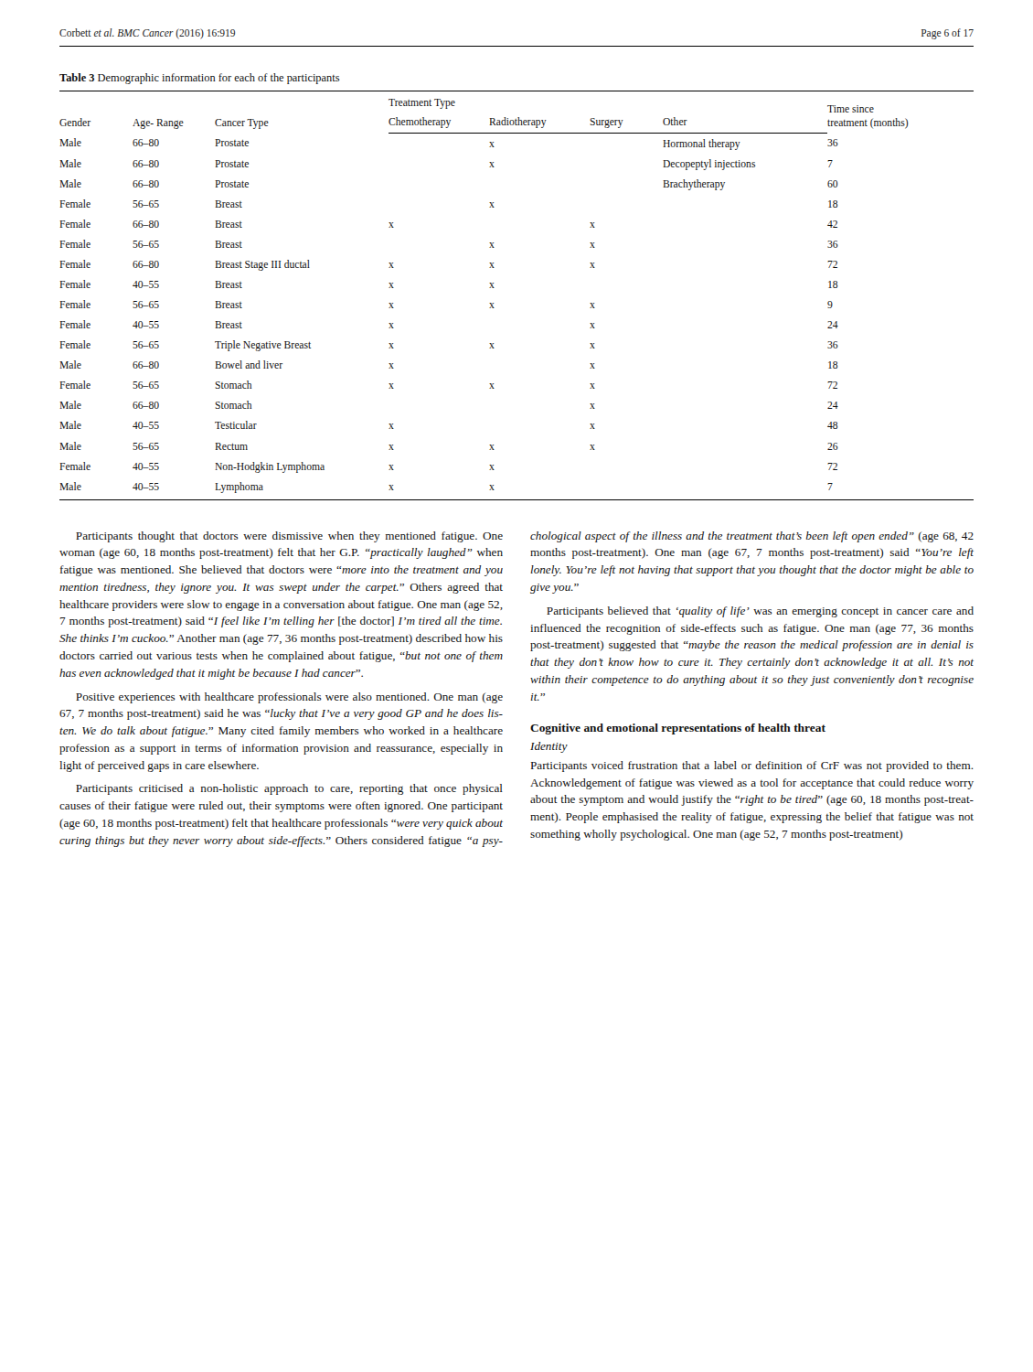Corbett et al. BMC Cancer (2016) 16:919
Page 6 of 17
Table 3 Demographic information for each of the participants
| Gender | Age- Range | Cancer Type | Treatment Type | Time since treatment (months) |
| --- | --- | --- | --- | --- |
| Chemotherapy | Radiotherapy | Surgery | Other |
| Male | 66–80 | Prostate | | x | | Hormonal therapy | 36 |
| Male | 66–80 | Prostate | | x | | Decopeptyl injections | 7 |
| Male | 66–80 | Prostate | | | | Brachytherapy | 60 |
| Female | 56–65 | Breast | | x | | | 18 |
| Female | 66–80 | Breast | x | | x | | 42 |
| Female | 56–65 | Breast | | x | x | | 36 |
| Female | 66–80 | Breast Stage III ductal | x | x | x | | 72 |
| Female | 40–55 | Breast | x | x | | | 18 |
| Female | 56–65 | Breast | x | x | x | | 9 |
| Female | 40–55 | Breast | x | | x | | 24 |
| Female | 56–65 | Triple Negative Breast | x | x | x | | 36 |
| Male | 66–80 | Bowel and liver | x | | x | | 18 |
| Female | 56–65 | Stomach | x | x | x | | 72 |
| Male | 66–80 | Stomach | | | x | | 24 |
| Male | 40–55 | Testicular | x | | x | | 48 |
| Male | 56–65 | Rectum | x | x | x | | 26 |
| Female | 40–55 | Non-Hodgkin Lymphoma | x | x | | | 72 |
| Male | 40–55 | Lymphoma | x | x | | | 7 |
Participants thought that doctors were dismissive when they mentioned fatigue. One woman (age 60, 18 months post-treatment) felt that her G.P. “practically laughed” when fatigue was mentioned. She believed that doctors were “more into the treatment and you mention tiredness, they ignore you. It was swept under the carpet.” Others agreed that healthcare providers were slow to engage in a conversation about fatigue. One man (age 52, 7 months post-treatment) said “I feel like I’m telling her [the doctor] I’m tired all the time. She thinks I’m cuckoo.” Another man (age 77, 36 months post-treatment) described how his doctors carried out various tests when he complained about fatigue, “but not one of them has even acknowledged that it might be because I had cancer”.
Positive experiences with healthcare professionals were also mentioned. One man (age 67, 7 months post-treatment) said he was “lucky that I’ve a very good GP and he does listen. We do talk about fatigue.” Many cited family members who worked in a healthcare profession as a support in terms of information provision and reassurance, especially in light of perceived gaps in care elsewhere.
Participants criticised a non-holistic approach to care, reporting that once physical causes of their fatigue were ruled out, their symptoms were often ignored. One participant (age 60, 18 months post-treatment) felt that healthcare professionals “were very quick about curing things but they never worry about side-effects.” Others considered fatigue “a psychological aspect of the illness and the treatment that’s been left open ended” (age 68, 42 months post-treatment). One man (age 67, 7 months post-treatment) said “You’re left lonely. You’re left not having that support that you thought that the doctor might be able to give you.”
Participants believed that ‘quality of life’ was an emerging concept in cancer care and influenced the recognition of side-effects such as fatigue. One man (age 77, 36 months post-treatment) suggested that “maybe the reason the medical profession are in denial is that they don’t know how to cure it. They certainly don’t acknowledge it at all. It’s not within their competence to do anything about it so they just conveniently don’t recognise it.”
Cognitive and emotional representations of health threat
Identity
Participants voiced frustration that a label or definition of CrF was not provided to them. Acknowledgement of fatigue was viewed as a tool for acceptance that could reduce worry about the symptom and would justify the “right to be tired” (age 60, 18 months post-treatment). People emphasised the reality of fatigue, expressing the belief that fatigue was not something wholly psychological. One man (age 52, 7 months post-treatment)